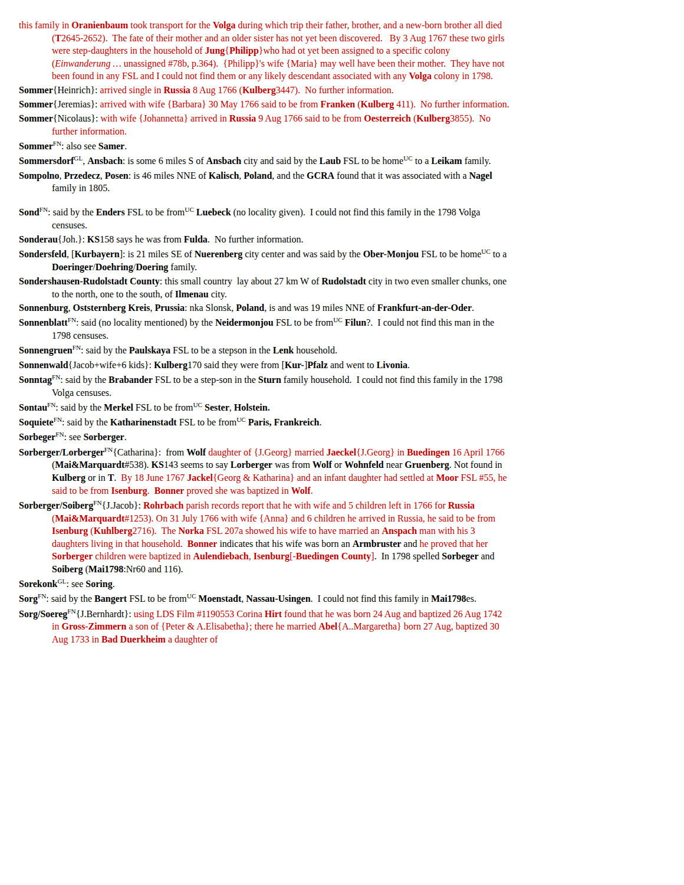this family in Oranienbaum took transport for the Volga during which trip their father, brother, and a new-born brother all died (T2645-2652). The fate of their mother and an older sister has not yet been discovered. By 3 Aug 1767 these two girls were step-daughters in the household of Jung{Philipp}who had ot yet been assigned to a specific colony (Einwanderung … unassigned #78b, p.364). {Philipp}'s wife {Maria} may well have been their mother. They have not been found in any FSL and I could not find them or any likely descendant associated with any Volga colony in 1798.
Sommer{Heinrich}: arrived single in Russia 8 Aug 1766 (Kulberg3447). No further information.
Sommer{Jeremias}: arrived with wife {Barbara} 30 May 1766 said to be from Franken (Kulberg 411). No further information.
Sommer{Nicolaus}: with wife {Johannetta} arrived in Russia 9 Aug 1766 said to be from Oesterreich (Kulberg3855). No further information.
SommerFN: also see Samer.
SommersdorfGL, Ansbach: is some 6 miles S of Ansbach city and said by the Laub FSL to be homeUC to a Leikam family.
Sompolno, Przedecz, Posen: is 46 miles NNE of Kalisch, Poland, and the GCRA found that it was associated with a Nagel family in 1805.
SondFN: said by the Enders FSL to be fromUC Luebeck (no locality given). I could not find this family in the 1798 Volga censuses.
Sonderau{Joh.}: KS158 says he was from Fulda. No further information.
Sondersfeld, [Kurbayern]: is 21 miles SE of Nuerenberg city center and was said by the Ober-Monjou FSL to be homeUC to a Doeringer/Doehring/Doering family.
Sondershausen-Rudolstadt County: this small country lay about 27 km W of Rudolstadt city in two even smaller chunks, one to the north, one to the south, of Ilmenau city.
Sonnenburg, Oststernberg Kreis, Prussia: nka Slonsk, Poland, is and was 19 miles NNE of Frankfurt-an-der-Oder.
SonnenblattFN: said (no locality mentioned) by the Neidermonjou FSL to be fromUC Filun?. I could not find this man in the 1798 censuses.
SonnengruenFN: said by the Paulskaya FSL to be a stepson in the Lenk household.
Sonnenwald{Jacob+wife+6 kids}: Kulberg170 said they were from [Kur-]Pfalz and went to Livonia.
SonntagFN: said by the Brabander FSL to be a step-son in the Sturn family household. I could not find this family in the 1798 Volga censuses.
SontauFN: said by the Merkel FSL to be fromUC Sester, Holstein.
SoquieteFN: said by the Katharinenstadt FSL to be fromUC Paris, Frankreich.
SorbegerFN: see Sorberger.
Sorberger/LorbergerFN{Catharina}: from Wolf daughter of {J.Georg} married Jaeckel{J.Georg} in Buedingen 16 April 1766 (Mai&Marquardt#538). KS143 seems to say Lorberger was from Wolf or Wohnfeld near Gruenberg. Not found in Kulberg or in T. By 18 June 1767 Jackel{Georg & Katharina} and an infant daughter had settled at Moor FSL #55, he said to be from Isenburg. Bonner proved she was baptized in Wolf.
Sorberger/SoibergFN{J.Jacob}: Rohrbach parish records report that he with wife and 5 children left in 1766 for Russia (Mai&Marquardt#1253). On 31 July 1766 with wife {Anna} and 6 children he arrived in Russia, he said to be from Isenburg (Kuhlberg2716). The Norka FSL 207a showed his wife to have married an Anspach man with his 3 daughters living in that household. Bonner indicates that his wife was born an Armbruster and he proved that her Sorberger children were baptized in Aulendiebach, Isenburg[-Buedingen County]. In 1798 spelled Sorbeger and Soiberg (Mai1798:Nr60 and 116).
SorekonkGL: see Soring.
SorgFN: said by the Bangert FSL to be fromUC Moenstadt, Nassau-Usingen. I could not find this family in Mai1798es.
Sorg/SoeregFN{J.Bernhardt}: using LDS Film #1190553 Corina Hirt found that he was born 24 Aug and baptized 26 Aug 1742 in Gross-Zimmern a son of {Peter & A.Elisabetha}; there he married Abel{A..Margaretha} born 27 Aug, baptized 30 Aug 1733 in Bad Duerkheim a daughter of